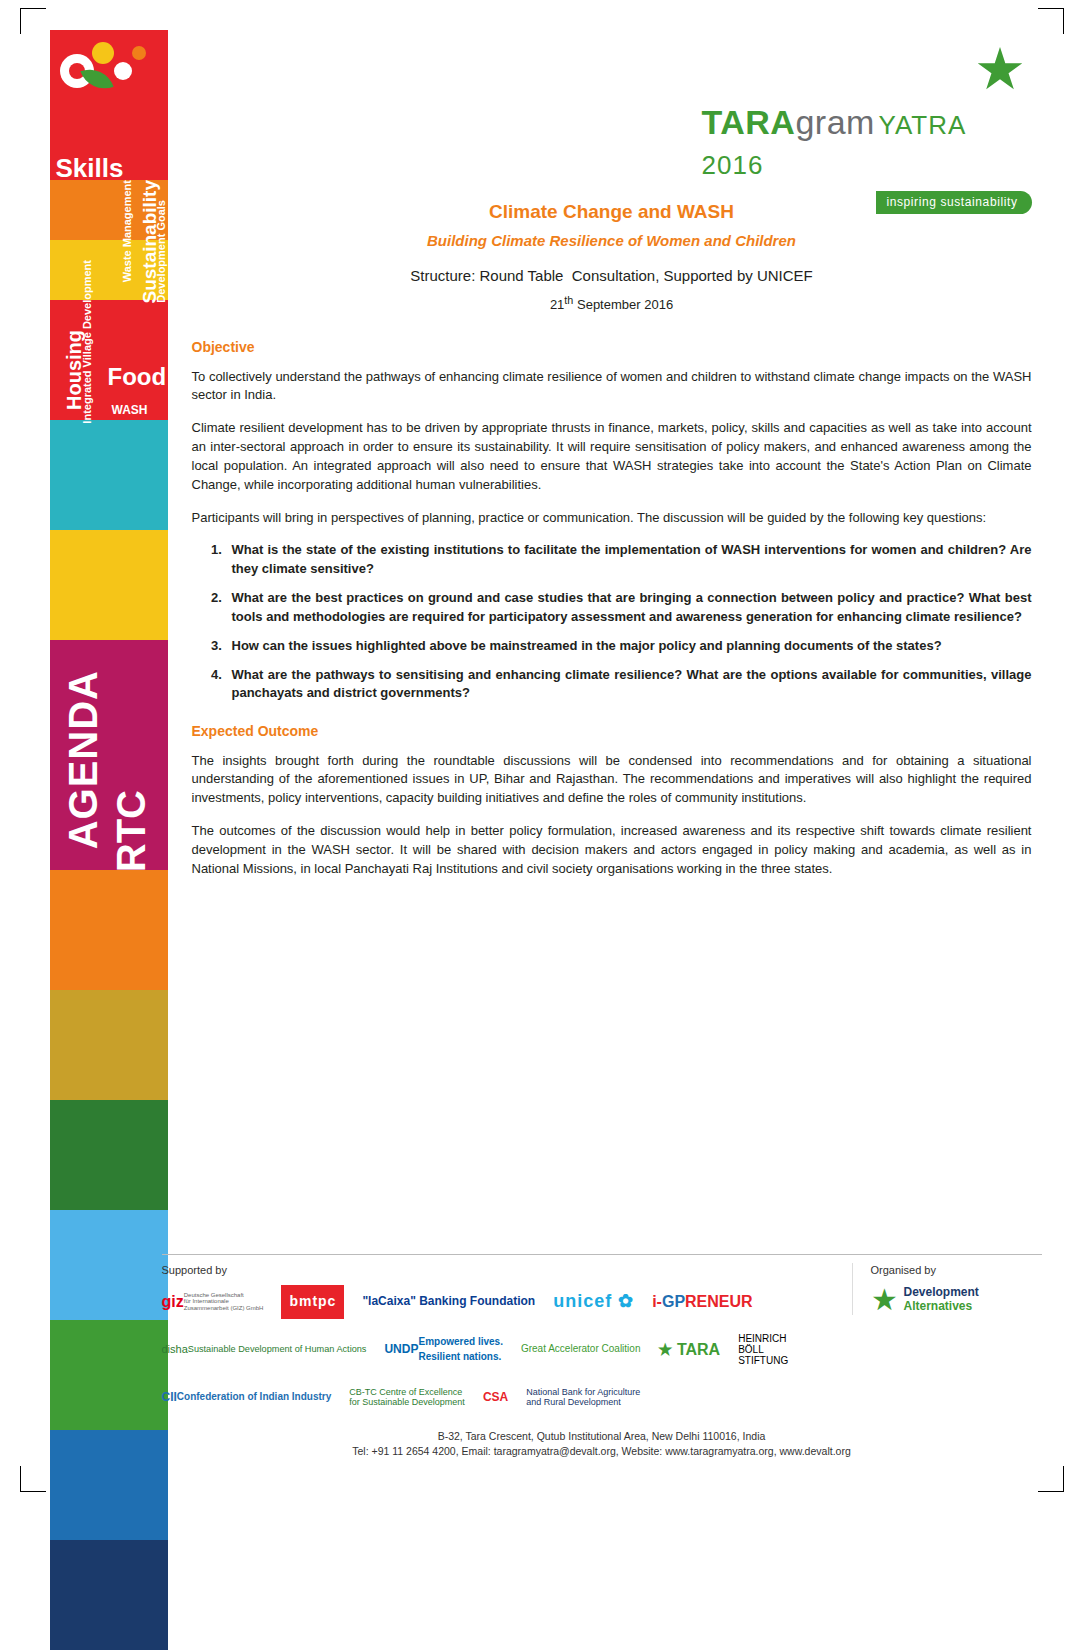Skills
Housing
Food
WASH
Sustainability
Waste Management
Integrated Village Development
Development Goals
AGENDA
RTC
★ TARA gram YATRA 2016
inspiring sustainability
Climate Change and WASH
Building Climate Resilience of Women and Children
Structure: Round Table Consultation, Supported by UNICEF
21th September 2016
Objective
To collectively understand the pathways of enhancing climate resilience of women and children to withstand climate change impacts on the WASH sector in India.
Climate resilient development has to be driven by appropriate thrusts in finance, markets, policy, skills and capacities as well as take into account an inter-sectoral approach in order to ensure its sustainability. It will require sensitisation of policy makers, and enhanced awareness among the local population. An integrated approach will also need to ensure that WASH strategies take into account the State's Action Plan on Climate Change, while incorporating additional human vulnerabilities.
Participants will bring in perspectives of planning, practice or communication. The discussion will be guided by the following key questions:
What is the state of the existing institutions to facilitate the implementation of WASH interventions for women and children? Are they climate sensitive?
What are the best practices on ground and case studies that are bringing a connection between policy and practice? What best tools and methodologies are required for participatory assessment and awareness generation for enhancing climate resilience?
How can the issues highlighted above be mainstreamed in the major policy and planning documents of the states?
What are the pathways to sensitising and enhancing climate resilience? What are the options available for communities, village panchayats and district governments?
Expected Outcome
The insights brought forth during the roundtable discussions will be condensed into recommendations and for obtaining a situational understanding of the aforementioned issues in UP, Bihar and Rajasthan. The recommendations and imperatives will also highlight the required investments, policy interventions, capacity building initiatives and define the roles of community institutions.
The outcomes of the discussion would help in better policy formulation, increased awareness and its respective shift towards climate resilient development in the WASH sector. It will be shared with decision makers and actors engaged in policy making and academia, as well as in National Missions, in local Panchayati Raj Institutions and civil society organisations working in the three states.
Supported by
gizDeutsche Gesellschaft
für Internationale
Zusammenarbeit (GIZ) GmbH
bmtpc
"laCaixa" Banking Foundation
unicef ✿
i-GPRENEUR
disha
Sustainable Development of Human Actions
UNDP
Empowered lives.
Resilient nations.
Great Accelerator Coalition
★ TARA
HEINRICH
BÖLL
STIFTUNG
CII
Confederation of Indian Industry
CB-TC Centre of Excellence
for Sustainable Development
CSA
National Bank for Agriculture
and Rural Development
Organised by
★ DevelopmentAlternatives
B-32, Tara Crescent, Qutub Institutional Area, New Delhi 110016, India
Tel: +91 11 2654 4200, Email: taragramyatra@devalt.org, Website: www.taragramyatra.org, www.devalt.org